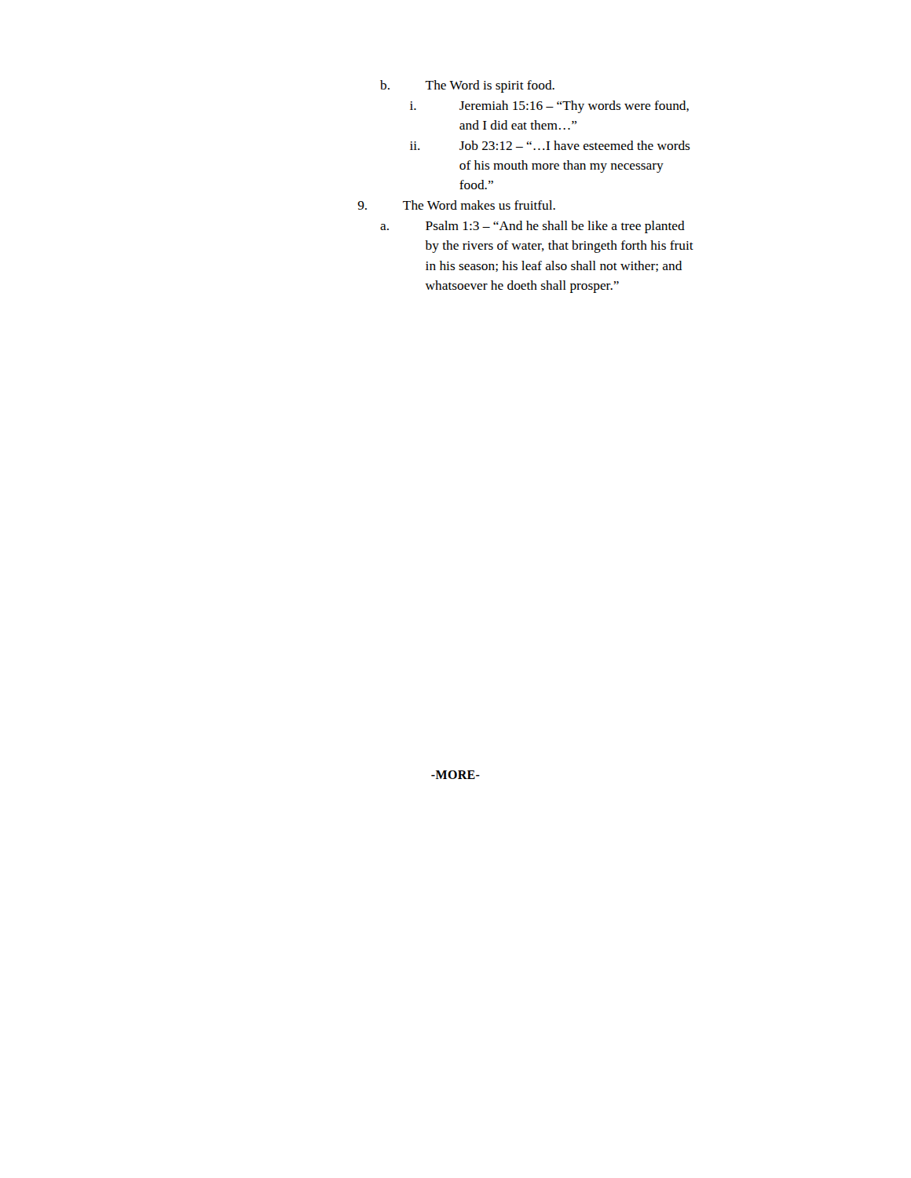b. The Word is spirit food.
i. Jeremiah 15:16 – “Thy words were found, and I did eat them…”
ii. Job 23:12 – “…I have esteemed the words of his mouth more than my necessary food.”
9. The Word makes us fruitful.
a. Psalm 1:3 – “And he shall be like a tree planted by the rivers of water, that bringeth forth his fruit in his season; his leaf also shall not wither; and whatsoever he doeth shall prosper.”
-MORE-